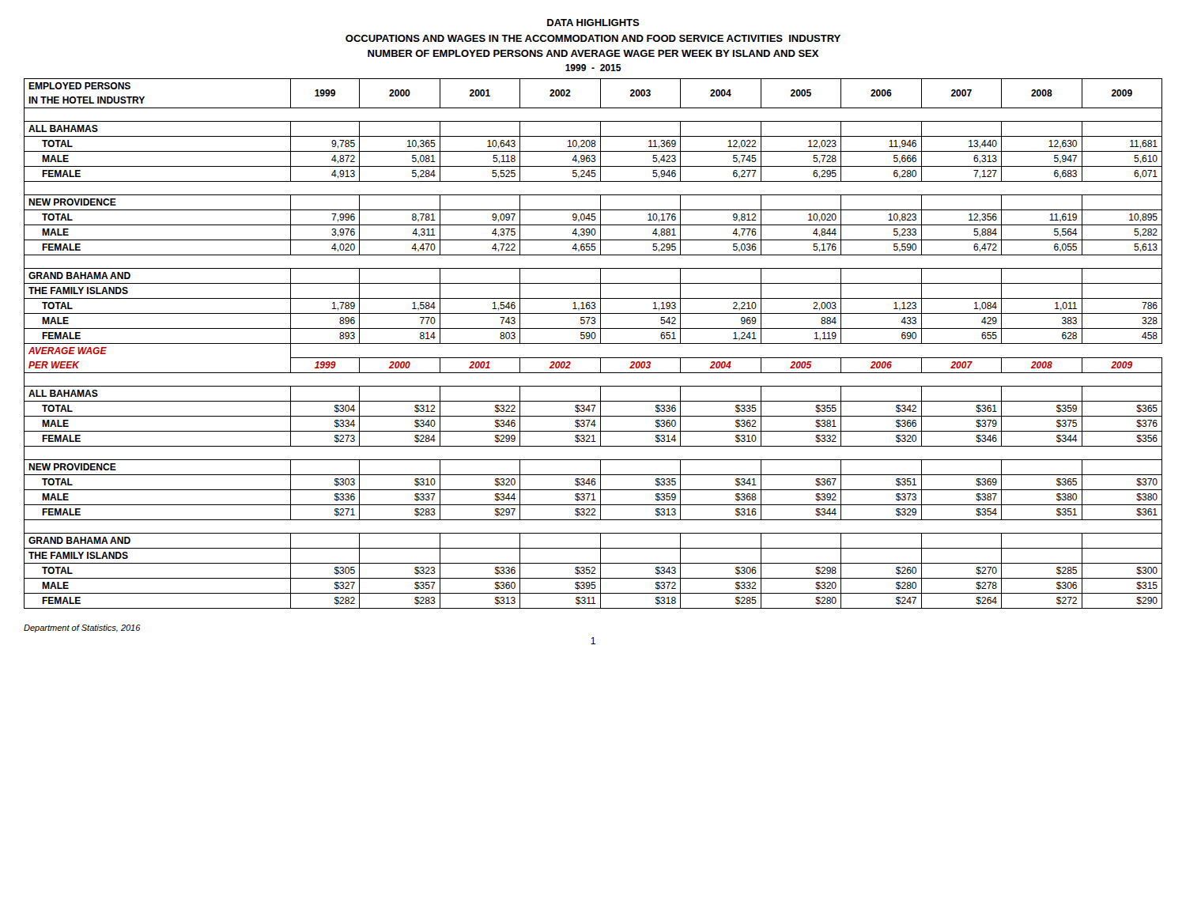DATA HIGHLIGHTS
OCCUPATIONS AND WAGES IN THE ACCOMMODATION AND FOOD SERVICE ACTIVITIES INDUSTRY
NUMBER OF EMPLOYED PERSONS AND AVERAGE WAGE PER WEEK BY ISLAND AND SEX
1999 - 2015
| EMPLOYED PERSONS | 1999 | 2000 | 2001 | 2002 | 2003 | 2004 | 2005 | 2006 | 2007 | 2008 | 2009 |
| --- | --- | --- | --- | --- | --- | --- | --- | --- | --- | --- | --- |
| IN THE HOTEL INDUSTRY |
| ALL BAHAMAS | | | | | | | | | | | |
| TOTAL | 9,785 | 10,365 | 10,643 | 10,208 | 11,369 | 12,022 | 12,023 | 11,946 | 13,440 | 12,630 | 11,681 |
| MALE | 4,872 | 5,081 | 5,118 | 4,963 | 5,423 | 5,745 | 5,728 | 5,666 | 6,313 | 5,947 | 5,610 |
| FEMALE | 4,913 | 5,284 | 5,525 | 5,245 | 5,946 | 6,277 | 6,295 | 6,280 | 7,127 | 6,683 | 6,071 |
| NEW PROVIDENCE | | | | | | | | | | | |
| TOTAL | 7,996 | 8,781 | 9,097 | 9,045 | 10,176 | 9,812 | 10,020 | 10,823 | 12,356 | 11,619 | 10,895 |
| MALE | 3,976 | 4,311 | 4,375 | 4,390 | 4,881 | 4,776 | 4,844 | 5,233 | 5,884 | 5,564 | 5,282 |
| FEMALE | 4,020 | 4,470 | 4,722 | 4,655 | 5,295 | 5,036 | 5,176 | 5,590 | 6,472 | 6,055 | 5,613 |
| GRAND BAHAMA AND | | | | | | | | | | | |
| THE FAMILY ISLANDS | | | | | | | | | | | |
| TOTAL | 1,789 | 1,584 | 1,546 | 1,163 | 1,193 | 2,210 | 2,003 | 1,123 | 1,084 | 1,011 | 786 |
| MALE | 896 | 770 | 743 | 573 | 542 | 969 | 884 | 433 | 429 | 383 | 328 |
| FEMALE | 893 | 814 | 803 | 590 | 651 | 1,241 | 1,119 | 690 | 655 | 628 | 458 |
| AVERAGE WAGE | |
| PER WEEK | 1999 | 2000 | 2001 | 2002 | 2003 | 2004 | 2005 | 2006 | 2007 | 2008 | 2009 |
| ALL BAHAMAS | | | | | | | | | | | |
| TOTAL | $304 | $312 | $322 | $347 | $336 | $335 | $355 | $342 | $361 | $359 | $365 |
| MALE | $334 | $340 | $346 | $374 | $360 | $362 | $381 | $366 | $379 | $375 | $376 |
| FEMALE | $273 | $284 | $299 | $321 | $314 | $310 | $332 | $320 | $346 | $344 | $356 |
| NEW PROVIDENCE | | | | | | | | | | | |
| TOTAL | $303 | $310 | $320 | $346 | $335 | $341 | $367 | $351 | $369 | $365 | $370 |
| MALE | $336 | $337 | $344 | $371 | $359 | $368 | $392 | $373 | $387 | $380 | $380 |
| FEMALE | $271 | $283 | $297 | $322 | $313 | $316 | $344 | $329 | $354 | $351 | $361 |
| GRAND BAHAMA AND | | | | | | | | | | | |
| THE FAMILY ISLANDS | | | | | | | | | | | |
| TOTAL | $305 | $323 | $336 | $352 | $343 | $306 | $298 | $260 | $270 | $285 | $300 |
| MALE | $327 | $357 | $360 | $395 | $372 | $332 | $320 | $280 | $278 | $306 | $315 |
| FEMALE | $282 | $283 | $313 | $311 | $318 | $285 | $280 | $247 | $264 | $272 | $290 |
Department of Statistics, 2016
1